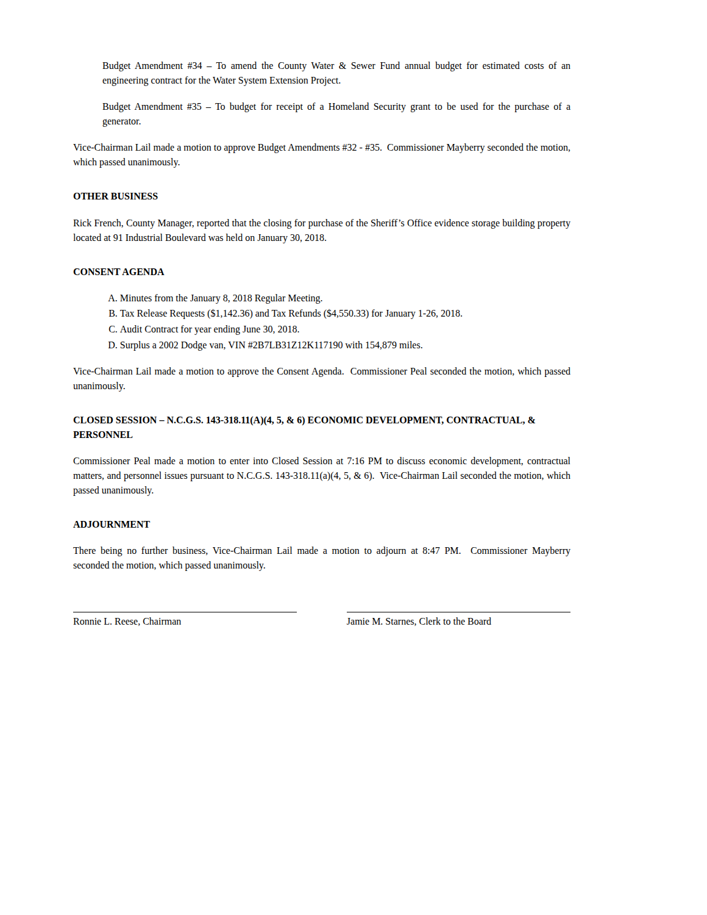Budget Amendment #34 – To amend the County Water & Sewer Fund annual budget for estimated costs of an engineering contract for the Water System Extension Project.
Budget Amendment #35 – To budget for receipt of a Homeland Security grant to be used for the purchase of a generator.
Vice-Chairman Lail made a motion to approve Budget Amendments #32 - #35. Commissioner Mayberry seconded the motion, which passed unanimously.
Other Business
Rick French, County Manager, reported that the closing for purchase of the Sheriff’s Office evidence storage building property located at 91 Industrial Boulevard was held on January 30, 2018.
Consent Agenda
Minutes from the January 8, 2018 Regular Meeting.
Tax Release Requests ($1,142.36) and Tax Refunds ($4,550.33) for January 1-26, 2018.
Audit Contract for year ending June 30, 2018.
Surplus a 2002 Dodge van, VIN #2B7LB31Z12K117190 with 154,879 miles.
Vice-Chairman Lail made a motion to approve the Consent Agenda. Commissioner Peal seconded the motion, which passed unanimously.
Closed Session – N.C.G.S. 143-318.11(a)(4, 5, & 6) Economic Development, Contractual, & Personnel
Commissioner Peal made a motion to enter into Closed Session at 7:16 PM to discuss economic development, contractual matters, and personnel issues pursuant to N.C.G.S. 143-318.11(a)(4, 5, & 6). Vice-Chairman Lail seconded the motion, which passed unanimously.
Adjournment
There being no further business, Vice-Chairman Lail made a motion to adjourn at 8:47 PM. Commissioner Mayberry seconded the motion, which passed unanimously.
Ronnie L. Reese, Chairman
Jamie M. Starnes, Clerk to the Board